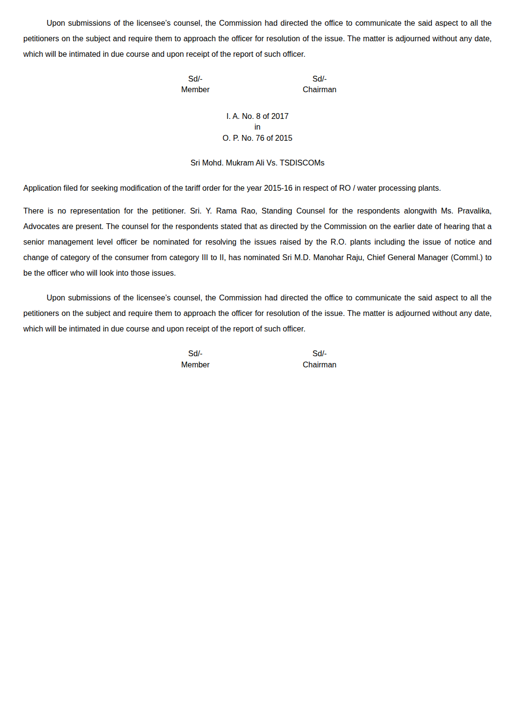Upon submissions of the licensee’s counsel, the Commission had directed the office to communicate the said aspect to all the petitioners on the subject and require them to approach the officer for resolution of the issue. The matter is adjourned without any date, which will be intimated in due course and upon receipt of the report of such officer.
Sd/-
Member
Sd/-
Chairman
I. A. No. 8 of 2017
in
O. P. No. 76 of 2015
Sri Mohd. Mukram Ali Vs. TSDISCOMs
Application filed for seeking modification of the tariff order for the year 2015-16 in respect of RO / water processing plants.
There is no representation for the petitioner. Sri. Y. Rama Rao, Standing Counsel for the respondents alongwith Ms. Pravalika, Advocates are present. The counsel for the respondents stated that as directed by the Commission on the earlier date of hearing that a senior management level officer be nominated for resolving the issues raised by the R.O. plants including the issue of notice and change of category of the consumer from category III to II, has nominated Sri M.D. Manohar Raju, Chief General Manager (Comml.) to be the officer who will look into those issues.
Upon submissions of the licensee’s counsel, the Commission had directed the office to communicate the said aspect to all the petitioners on the subject and require them to approach the officer for resolution of the issue. The matter is adjourned without any date, which will be intimated in due course and upon receipt of the report of such officer.
Sd/-
Member
Sd/-
Chairman